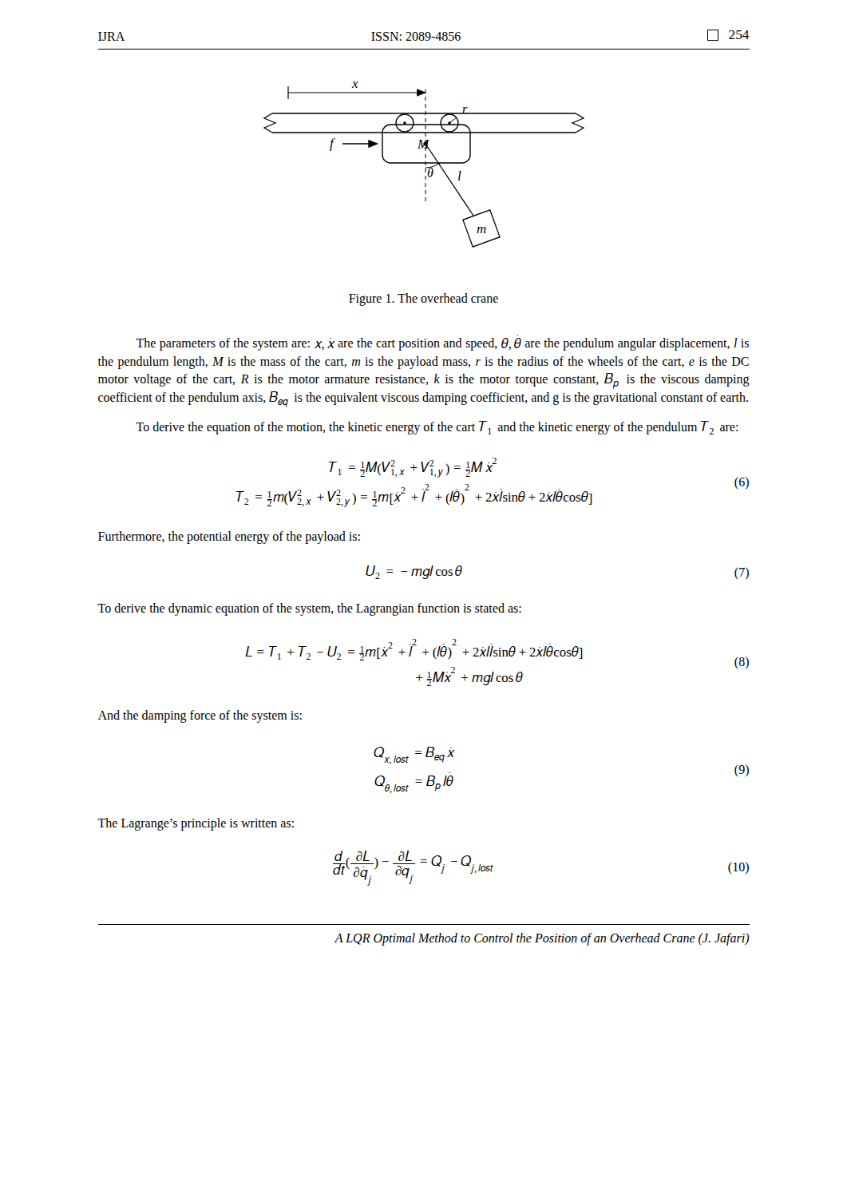IJRA
ISSN: 2089-4856
254
x M r f θ l m
Figure 1. The overhead crane
The parameters of the system are: x,ẋ are the cart position and speed, θ,θ̇ are the pendulum angular displacement, l is the pendulum length, M is the mass of the cart, m is the payload mass, r is the radius of the wheels of the cart, e is the DC motor voltage of the cart, R is the motor armature resistance, k is the motor torque constant, Bp is the viscous damping coefficient of the pendulum axis, Beq is the equivalent viscous damping coefficient, and g is the gravitational constant of earth.
To derive the equation of the motion, the kinetic energy of the cart T1 and the kinetic energy of the pendulum T2 are:
T1 = 12 M ( V1,x2 + V1,y2 ) = 12 M ẋ2 T2 = 12 m ( V2,x2 + V2,y2 ) = 12 m [ ẋ2 + l̇2 + (lθ̇)2 + 2ẋl̇sinθ + 2ẋlθ̇cosθ ]
(6)
Furthermore, the potential energy of the payload is:
U2 = − mgl cos θ
(7)
To derive the dynamic equation of the system, the Lagrangian function is stated as:
L = T1 + T2 − U2 = 12 m [ ẋ2 + l̇2 + (lθ̇)2 + 2ẋll̇sinθ + 2ẋlθ̇cosθ ] + 12 M ẋ2 + mgl cos θ
(8)
And the damping force of the system is:
Qx,lost = Beq ẋ Qθ,lost = Bp l θ̇
(9)
The Lagrange’s principle is written as:
ddt ( ∂L ∂q̇j ) − ∂L ∂qj = Qj − Qj,lost
(10)
A LQR Optimal Method to Control the Position of an Overhead Crane (J. Jafari)